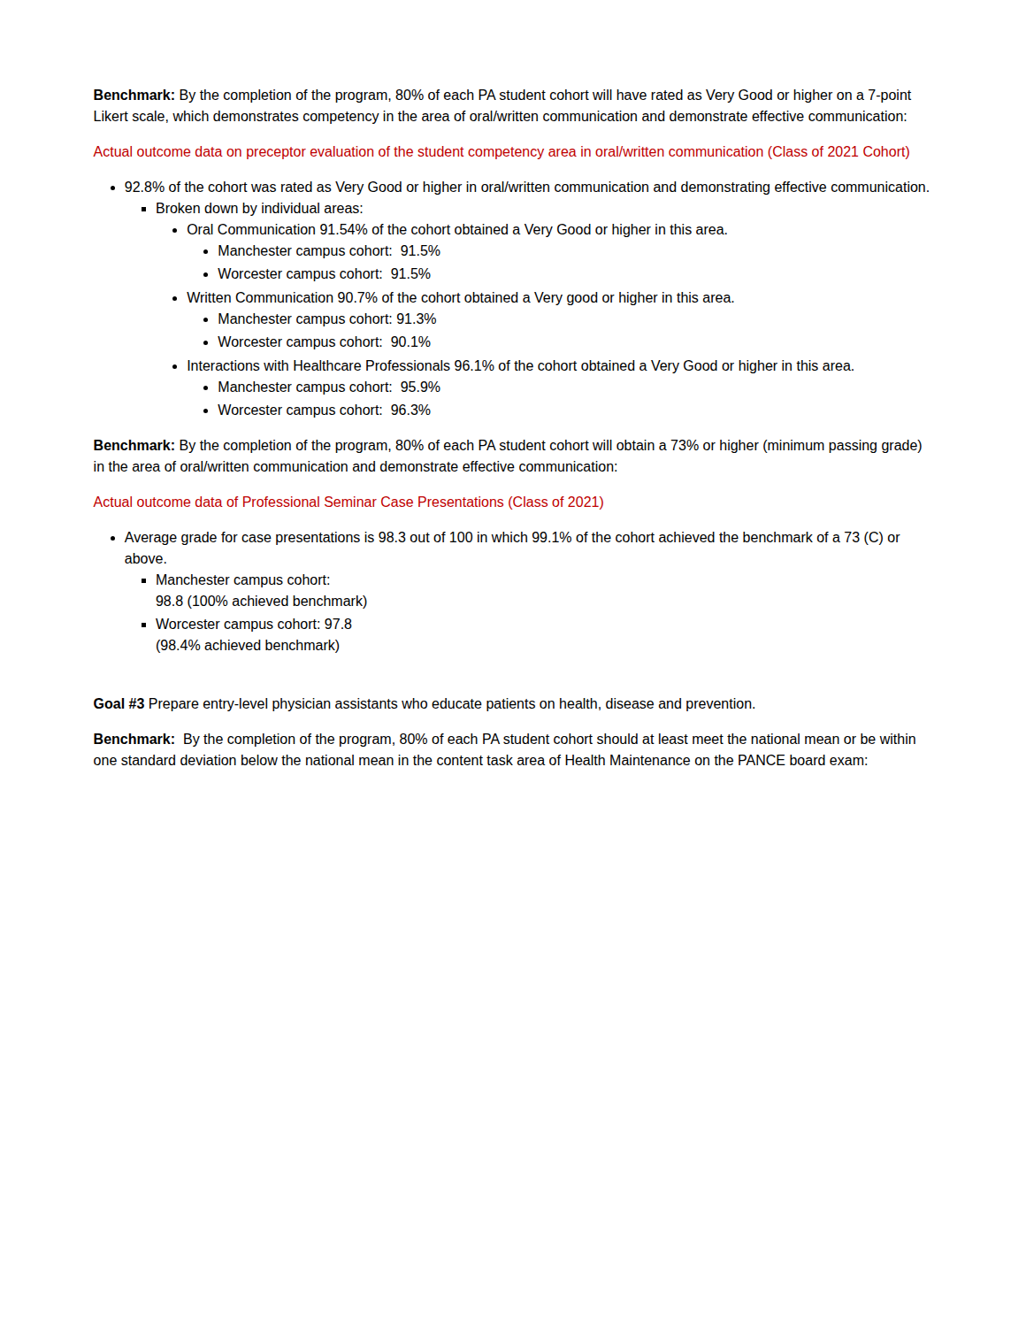Benchmark: By the completion of the program, 80% of each PA student cohort will have rated as Very Good or higher on a 7-point Likert scale, which demonstrates competency in the area of oral/written communication and demonstrate effective communication:
Actual outcome data on preceptor evaluation of the student competency area in oral/written communication (Class of 2021 Cohort)
92.8% of the cohort was rated as Very Good or higher in oral/written communication and demonstrating effective communication.
Broken down by individual areas:
Oral Communication 91.54% of the cohort obtained a Very Good or higher in this area.
Manchester campus cohort: 91.5%
Worcester campus cohort: 91.5%
Written Communication 90.7% of the cohort obtained a Very good or higher in this area.
Manchester campus cohort: 91.3%
Worcester campus cohort: 90.1%
Interactions with Healthcare Professionals 96.1% of the cohort obtained a Very Good or higher in this area.
Manchester campus cohort: 95.9%
Worcester campus cohort: 96.3%
Benchmark: By the completion of the program, 80% of each PA student cohort will obtain a 73% or higher (minimum passing grade) in the area of oral/written communication and demonstrate effective communication:
Actual outcome data of Professional Seminar Case Presentations (Class of 2021)
Average grade for case presentations is 98.3 out of 100 in which 99.1% of the cohort achieved the benchmark of a 73 (C) or above.
Manchester campus cohort:
98.8 (100% achieved benchmark)
Worcester campus cohort: 97.8
(98.4% achieved benchmark)
Goal #3 Prepare entry-level physician assistants who educate patients on health, disease and prevention.
Benchmark: By the completion of the program, 80% of each PA student cohort should at least meet the national mean or be within one standard deviation below the national mean in the content task area of Health Maintenance on the PANCE board exam: